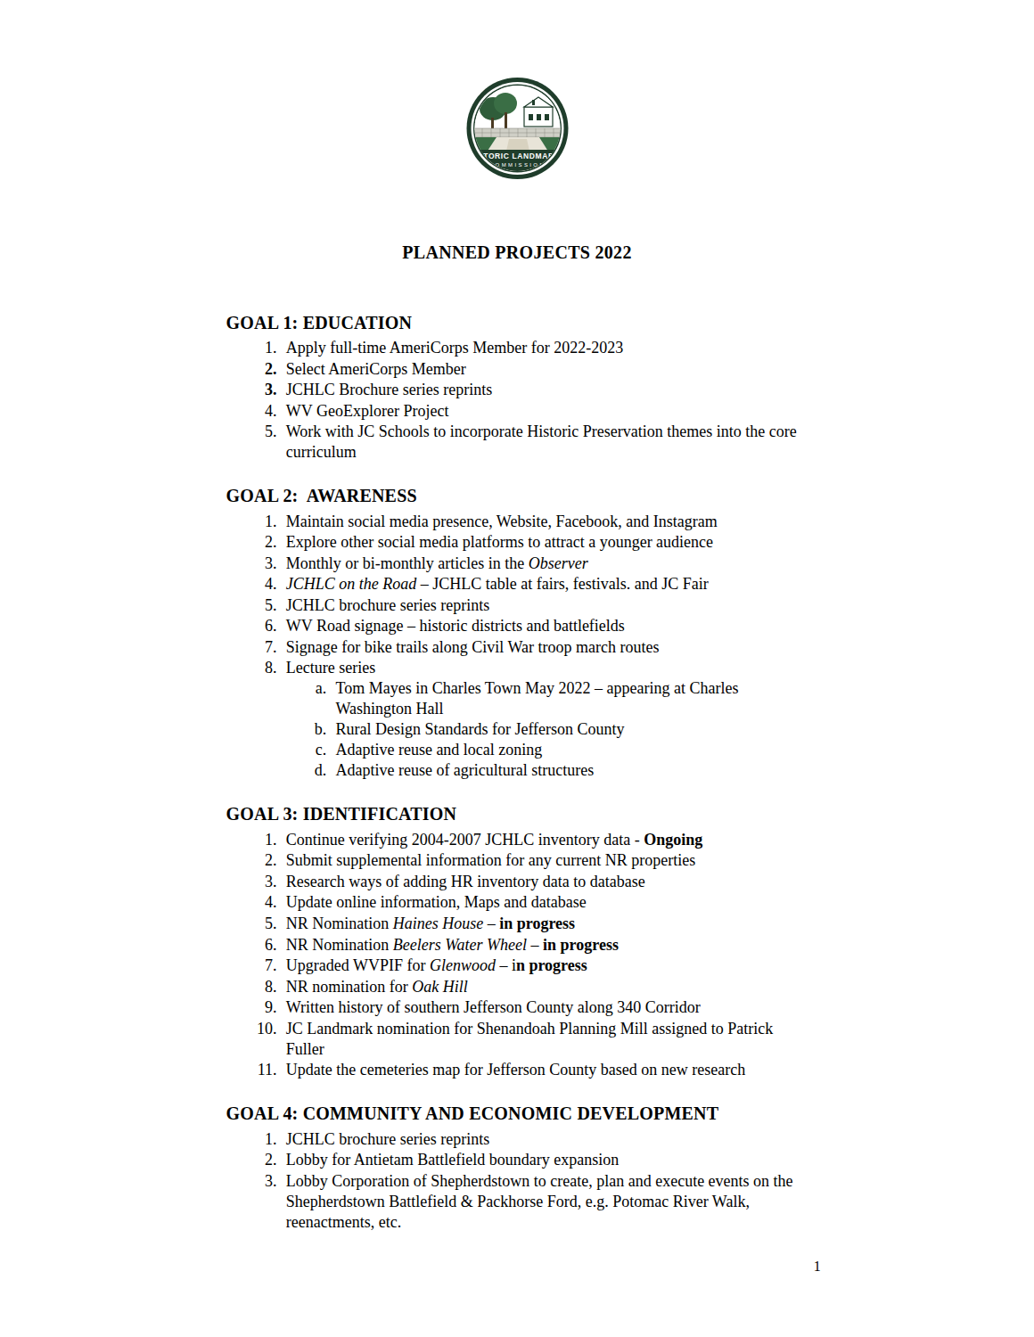HISTORIC LANDMARKS COMMISSION JEFFERSON COUNTY
PLANNED PROJECTS 2022
GOAL 1: EDUCATION
Apply full-time AmeriCorps Member for 2022-2023
Select AmeriCorps Member
JCHLC Brochure series reprints
WV GeoExplorer Project
Work with JC Schools to incorporate Historic Preservation themes into the core curriculum
GOAL 2: AWARENESS
Maintain social media presence, Website, Facebook, and Instagram
Explore other social media platforms to attract a younger audience
Monthly or bi-monthly articles in the Observer
JCHLC on the Road – JCHLC table at fairs, festivals. and JC Fair
JCHLC brochure series reprints
WV Road signage – historic districts and battlefields
Signage for bike trails along Civil War troop march routes
Lecture series
Tom Mayes in Charles Town May 2022 – appearing at Charles Washington Hall
Rural Design Standards for Jefferson County
Adaptive reuse and local zoning
Adaptive reuse of agricultural structures
GOAL 3: IDENTIFICATION
Continue verifying 2004-2007 JCHLC inventory data - Ongoing
Submit supplemental information for any current NR properties
Research ways of adding HR inventory data to database
Update online information, Maps and database
NR Nomination Haines House – in progress
NR Nomination Beelers Water Wheel – in progress
Upgraded WVPIF for Glenwood – in progress
NR nomination for Oak Hill
Written history of southern Jefferson County along 340 Corridor
JC Landmark nomination for Shenandoah Planning Mill assigned to Patrick Fuller
Update the cemeteries map for Jefferson County based on new research
GOAL 4: COMMUNITY AND ECONOMIC DEVELOPMENT
JCHLC brochure series reprints
Lobby for Antietam Battlefield boundary expansion
Lobby Corporation of Shepherdstown to create, plan and execute events on the Shepherdstown Battlefield & Packhorse Ford, e.g. Potomac River Walk, reenactments, etc.
1